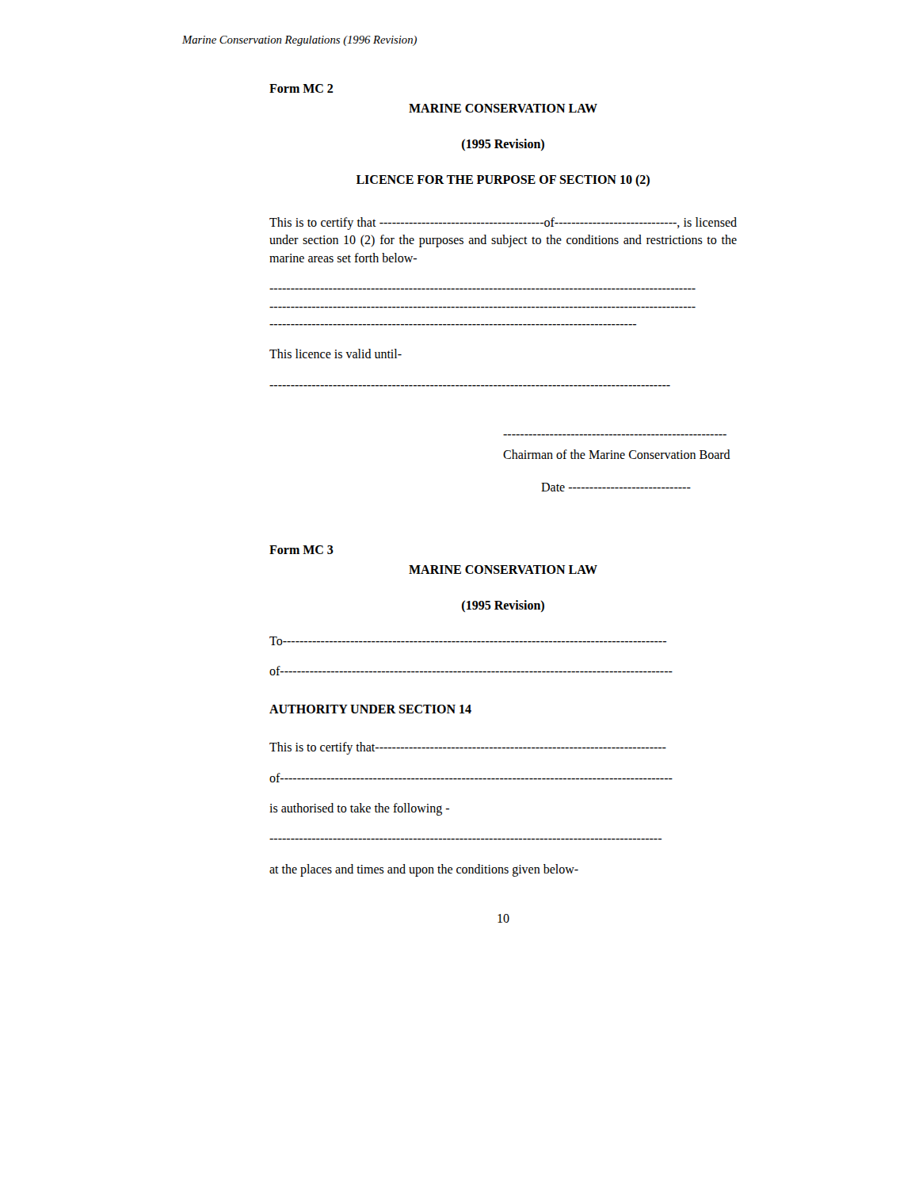Marine Conservation Regulations (1996 Revision)
Form MC 2
MARINE CONSERVATION LAW
(1995 Revision)
LICENCE FOR THE PURPOSE OF SECTION 10 (2)
This is to certify that ---------------------------------------of-----------------------------, is licensed under section 10 (2) for the purposes and subject to the conditions and restrictions to the marine areas set forth below-
-----------------------------------------------------------------------------------------------------
-----------------------------------------------------------------------------------------------------
---------------------------------------------------------------------------------------
This licence is valid until-
-----------------------------------------------------------------------------------------------
-----------------------------------------------------
Chairman of the Marine Conservation Board
Date -----------------------------
Form MC 3
MARINE CONSERVATION LAW
(1995 Revision)
To-------------------------------------------------------------------------------------------
of---------------------------------------------------------------------------------------------
AUTHORITY UNDER SECTION 14
This is to certify that---------------------------------------------------------------------
of---------------------------------------------------------------------------------------------
is authorised to take the following -
---------------------------------------------------------------------------------------------
at the places and times and upon the conditions given below-
10